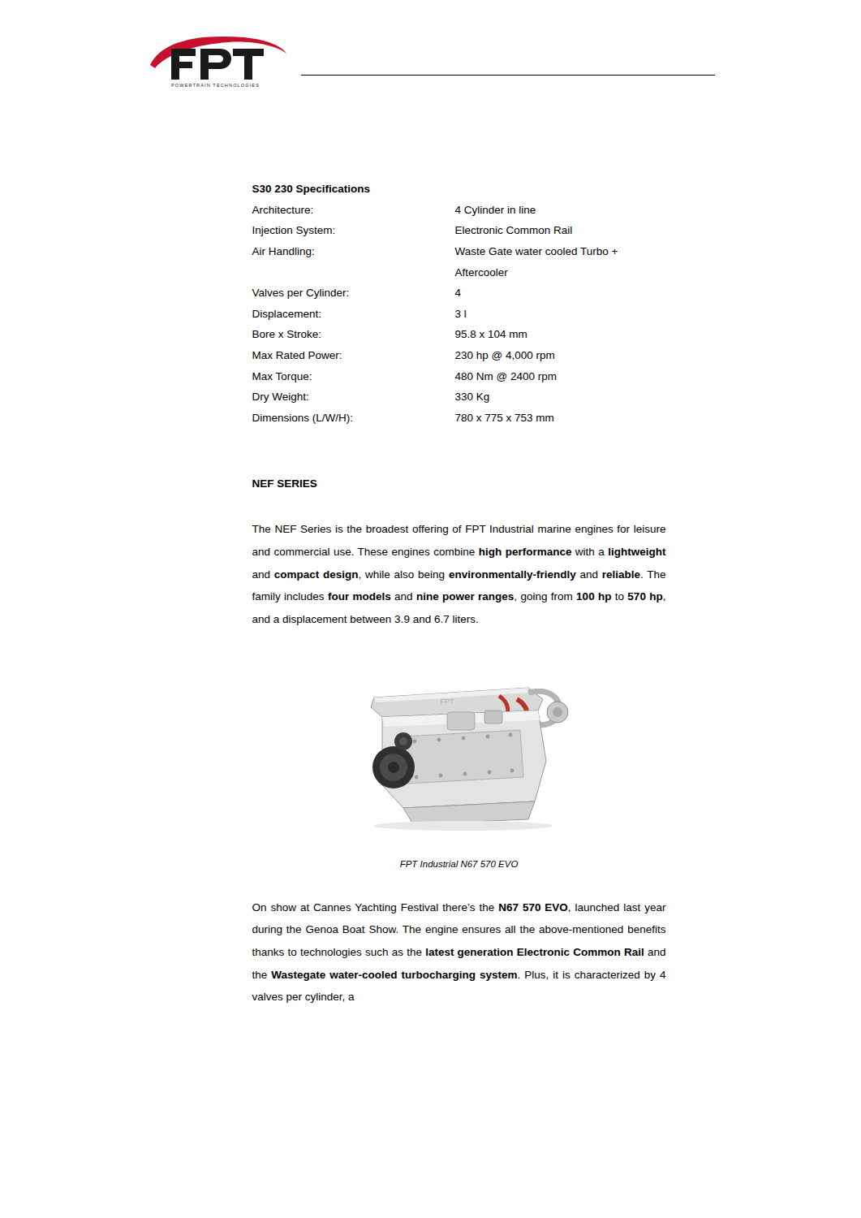POWERTRAIN TECHNOLOGIES
S30 230 Specifications
| Architecture: | 4 Cylinder in line |
| Injection System: | Electronic Common Rail |
| Air Handling: | Waste Gate water cooled Turbo + Aftercooler |
| Valves per Cylinder: | 4 |
| Displacement: | 3 l |
| Bore x Stroke: | 95.8 x 104 mm |
| Max Rated Power: | 230 hp @ 4,000 rpm |
| Max Torque: | 480 Nm @ 2400 rpm |
| Dry Weight: | 330 Kg |
| Dimensions (L/W/H): | 780 x 775 x 753 mm |
NEF SERIES
The NEF Series is the broadest offering of FPT Industrial marine engines for leisure and commercial use. These engines combine high performance with a lightweight and compact design, while also being environmentally-friendly and reliable. The family includes four models and nine power ranges, going from 100 hp to 570 hp, and a displacement between 3.9 and 6.7 liters.
FPT
FPT Industrial N67 570 EVO
On show at Cannes Yachting Festival there’s the N67 570 EVO, launched last year during the Genoa Boat Show. The engine ensures all the above-mentioned benefits thanks to technologies such as the latest generation Electronic Common Rail and the Wastegate water-cooled turbocharging system. Plus, it is characterized by 4 valves per cylinder, a